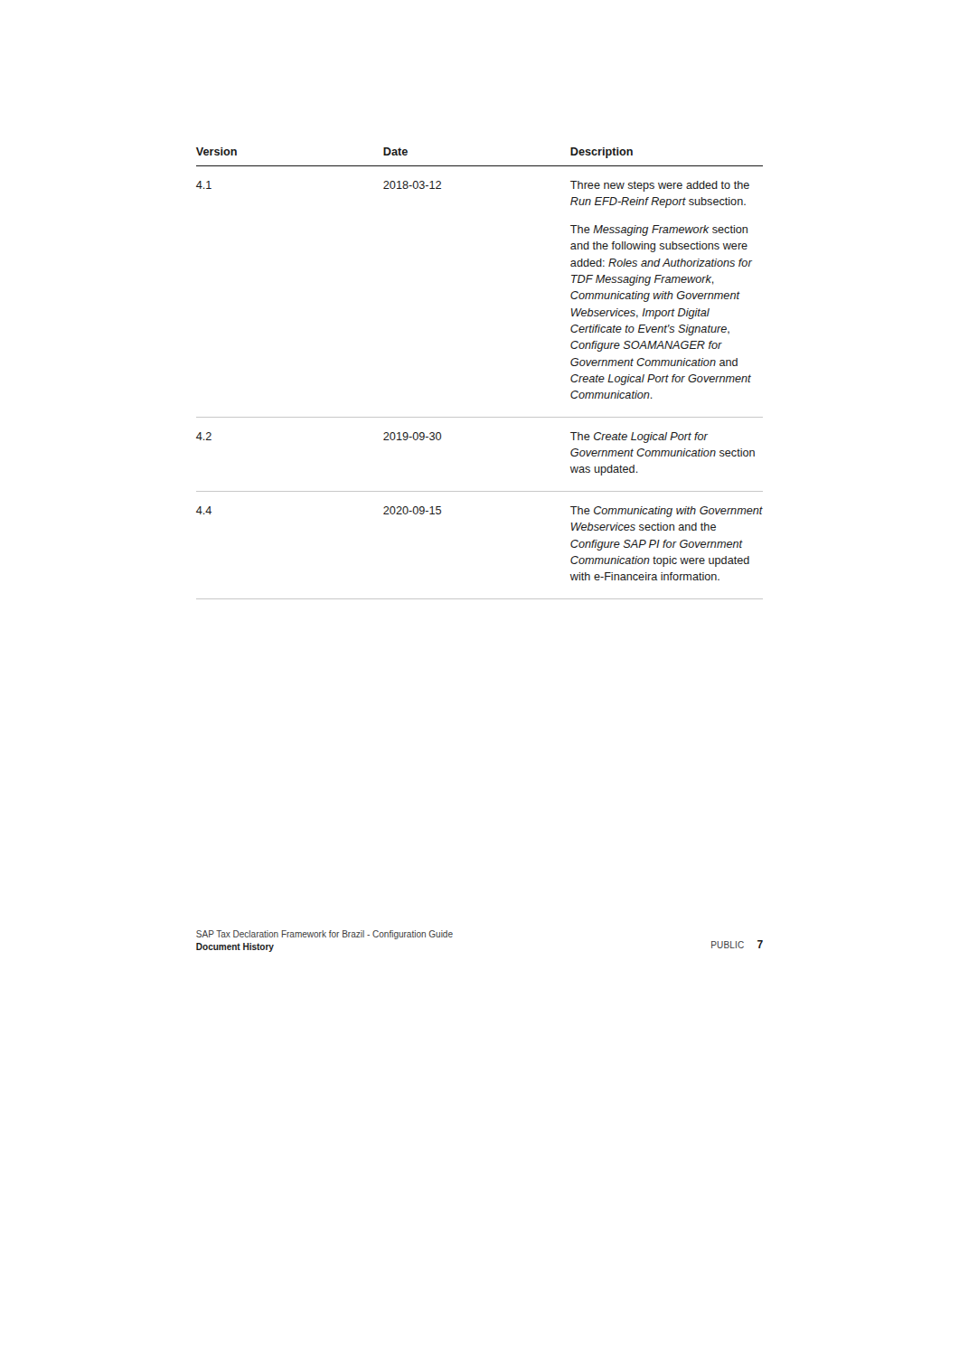| Version | Date | Description |
| --- | --- | --- |
| 4.1 | 2018-03-12 | Three new steps were added to the Run EFD-Reinf Report subsection. The Messaging Framework section and the following subsections were added: Roles and Authorizations for TDF Messaging Framework , Communicating with Government Webservices , Import Digital Certificate to Event's Signature , Configure SOAMANAGER for Government Communication and Create Logical Port for Government Communication . |
| 4.2 | 2019-09-30 | The Create Logical Port for Government Communication section was updated. |
| 4.4 | 2020-09-15 | The Communicating with Government Webservices section and the Configure SAP PI for Government Communication topic were updated with e-Financeira information. |
SAP Tax Declaration Framework for Brazil - Configuration Guide
Document History
PUBLIC 7